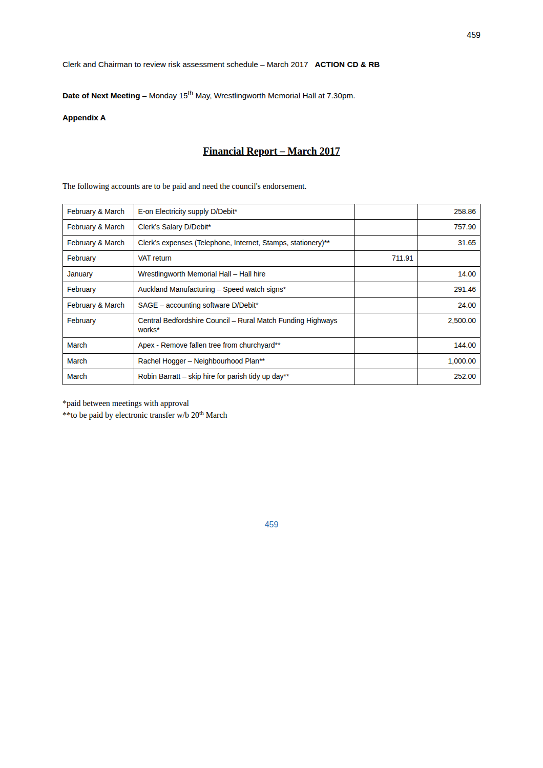459
Clerk and Chairman to review risk assessment schedule – March 2017 ACTION CD & RB
Date of Next Meeting – Monday 15th May, Wrestlingworth Memorial Hall at 7.30pm.
Appendix A
Financial Report – March 2017
The following accounts are to be paid and need the council's endorsement.
| February & March | E-on Electricity supply D/Debit* | | 258.86 |
| February & March | Clerk’s Salary D/Debit* | | 757.90 |
| February & March | Clerk’s expenses (Telephone, Internet, Stamps, stationery)** | | 31.65 |
| February | VAT return | 711.91 | |
| January | Wrestlingworth Memorial Hall – Hall hire | | 14.00 |
| February | Auckland Manufacturing – Speed watch signs* | | 291.46 |
| February & March | SAGE – accounting software D/Debit* | | 24.00 |
| February | Central Bedfordshire Council – Rural Match Funding Highways works* | | 2,500.00 |
| March | Apex - Remove fallen tree from churchyard** | | 144.00 |
| March | Rachel Hogger – Neighbourhood Plan** | | 1,000.00 |
| March | Robin Barratt – skip hire for parish tidy up day** | | 252.00 |
*paid between meetings with approval
**to be paid by electronic transfer w/b 20th March
459